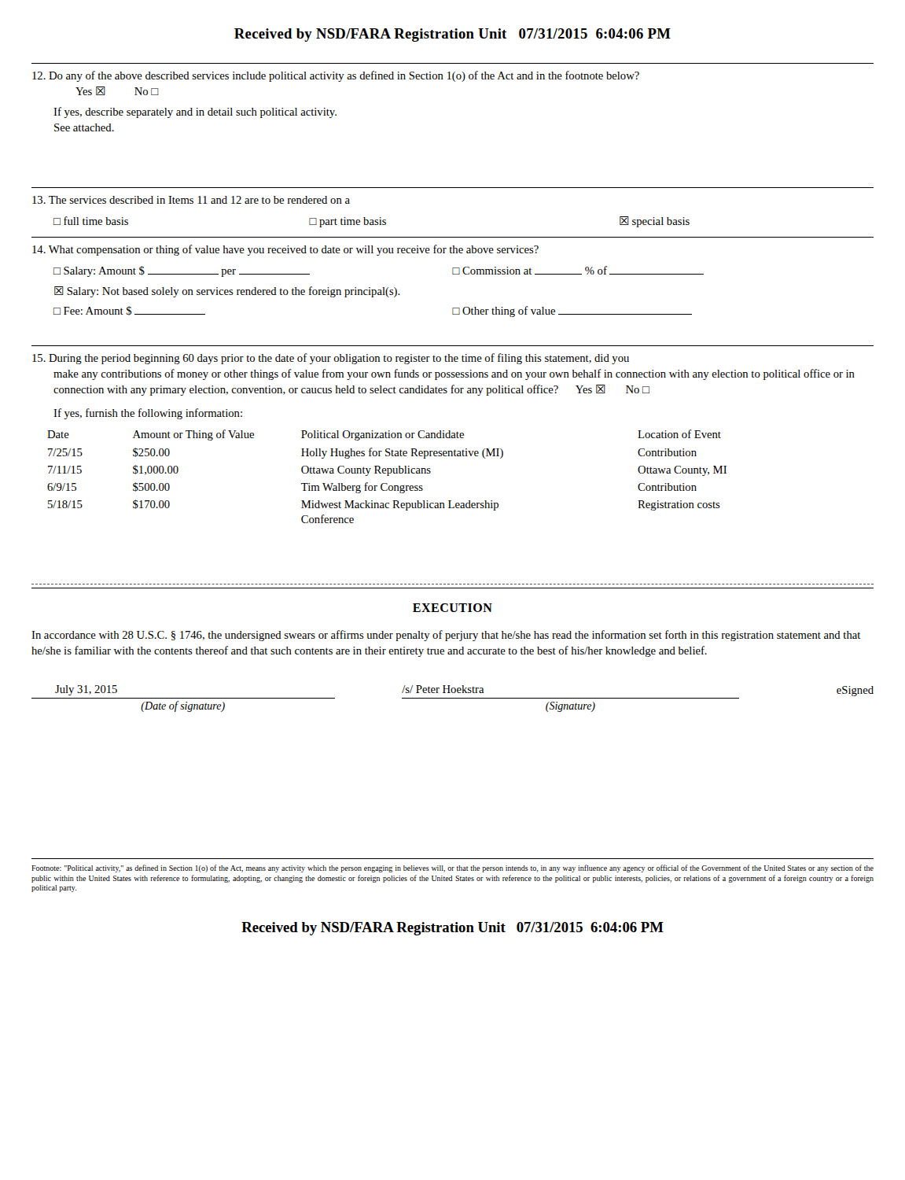Received by NSD/FARA Registration Unit 07/31/2015 6:04:06 PM
12. Do any of the above described services include political activity as defined in Section 1(o) of the Act and in the footnote below?
Yes ☒ No □
If yes, describe separately and in detail such political activity.
See attached.
13. The services described in Items 11 and 12 are to be rendered on a
| □ full time basis | □ part time basis | ☒ special basis |
14. What compensation or thing of value have you received to date or will you receive for the above services?
| □ Salary: Amount $ per | □ Commission at % of |
| ☒ Salary: Not based solely on services rendered to the foreign principal(s). |
| □ Fee: Amount $ | □ Other thing of value |
15. During the period beginning 60 days prior to the date of your obligation to register to the time of filing this statement, did you
make any contributions of money or other things of value from your own funds or possessions and on your own behalf in connection with any election to political office or in connection with any primary election, convention, or caucus held to select candidates for any political office? Yes ☒ No □
If yes, furnish the following information:
| Date | Amount or Thing of Value | Political Organization or Candidate | Location of Event |
| --- | --- | --- | --- |
| 7/25/15 | $250.00 | Holly Hughes for State Representative (MI) | Contribution |
| 7/11/15 | $1,000.00 | Ottawa County Republicans | Ottawa County, MI |
| 6/9/15 | $500.00 | Tim Walberg for Congress | Contribution |
| 5/18/15 | $170.00 | Midwest Mackinac Republican Leadership Conference | Registration costs |
EXECUTION
In accordance with 28 U.S.C. § 1746, the undersigned swears or affirms under penalty of perjury that he/she has read the information set forth in this registration statement and that he/she is familiar with the contents thereof and that such contents are in their entirety true and accurate to the best of his/her knowledge and belief.
| July 31, 2015 | | /s/ Peter Hoekstra | eSigned |
| (Date of signature) | | (Signature) | |
Footnote: "Political activity," as defined in Section 1(o) of the Act, means any activity which the person engaging in believes will, or that the person intends to, in any way influence any agency or official of the Government of the United States or any section of the public within the United States with reference to formulating, adopting, or changing the domestic or foreign policies of the United States or with reference to the political or public interests, policies, or relations of a government of a foreign country or a foreign political party.
Received by NSD/FARA Registration Unit 07/31/2015 6:04:06 PM